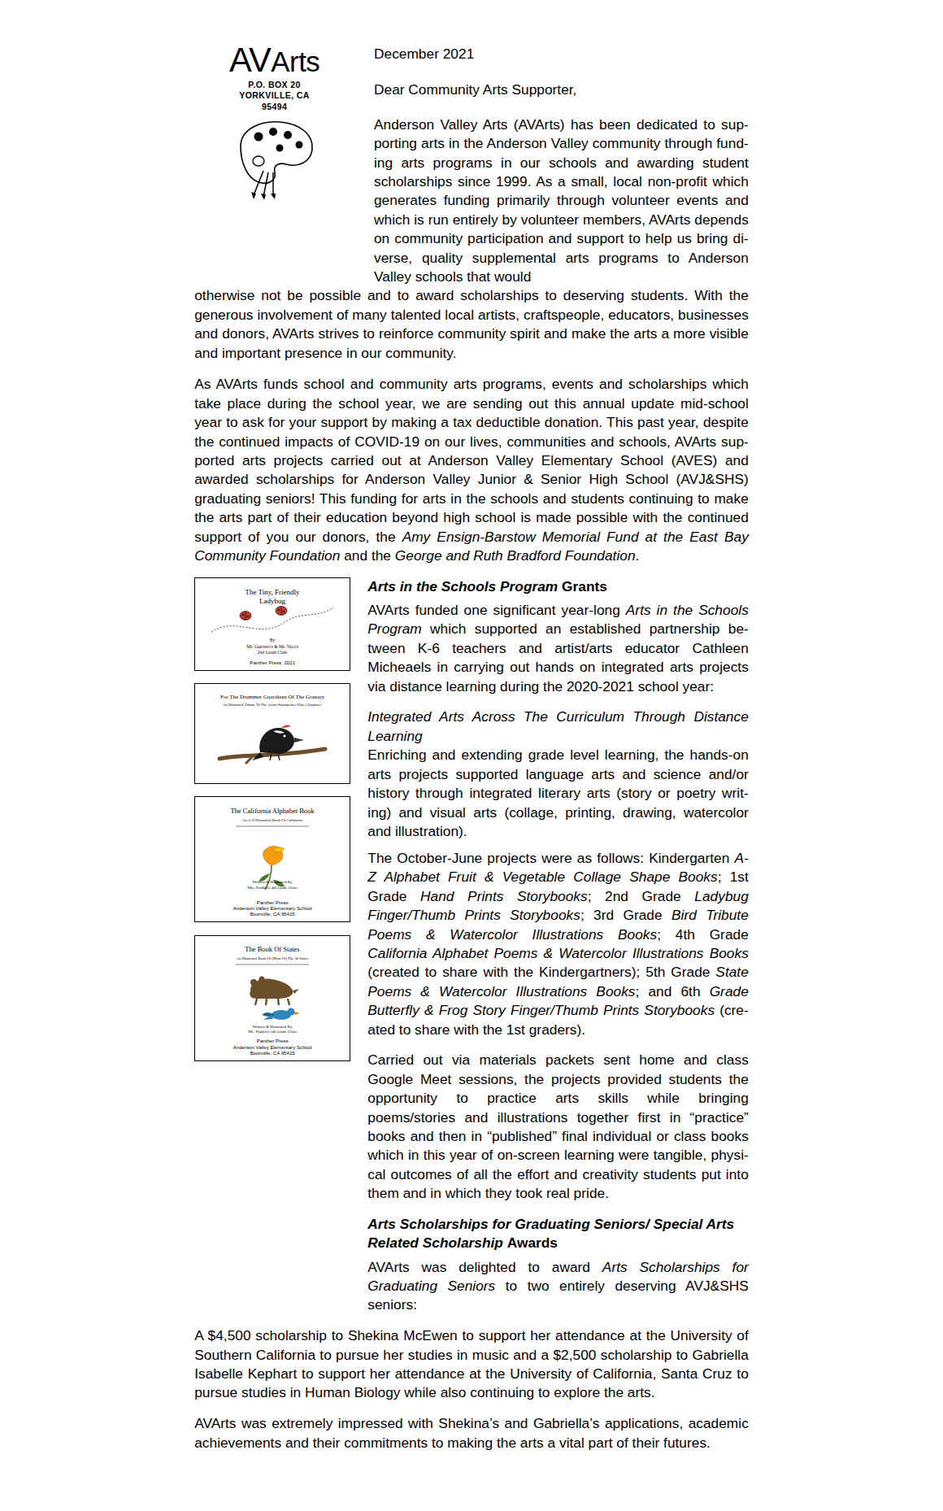AVArts
P.O. Box 20
Yorkville, CA
95494
December 2021
Dear Community Arts Supporter,
Anderson Valley Arts (AVArts) has been dedicated to supporting arts in the Anderson Valley community through funding arts programs in our schools and awarding student scholarships since 1999. As a small, local non-profit which generates funding primarily through volunteer events and which is run entirely by volunteer members, AVArts depends on community participation and support to help us bring diverse, quality supplemental arts programs to Anderson Valley schools that would
otherwise not be possible and to award scholarships to deserving students. With the generous involvement of many talented local artists, craftspeople, educators, businesses and donors, AVArts strives to reinforce community spirit and make the arts a more visible and important presence in our community.
As AVArts funds school and community arts programs, events and scholarships which take place during the school year, we are sending out this annual update mid-school year to ask for your support by making a tax deductible donation. This past year, despite the continued impacts of COVID-19 on our lives, communities and schools, AVArts supported arts projects carried out at Anderson Valley Elementary School (AVES) and awarded scholarships for Anderson Valley Junior & Senior High School (AVJ&SHS) graduating seniors! This funding for arts in the schools and students continuing to make the arts part of their education beyond high school is made possible with the continued support of you our donors, the Amy Ensign-Barstow Memorial Fund at the East Bay Community Foundation and the George and Ruth Bradford Foundation.
The Tiny, Friendly Ladybug By Ms. Guerrero's & Ms. Vaco's 2nd Grade Class
Panther Press, 2021
For The Drummer Guardians Of The Granary An Illustrated Tribute To The Acorn Woodpecker Plus A Surprise!
The California Alphabet Book An A-Z Illustrated Book Of California Written & Illustrated By Mrs. Pardini's 4th Grade Class
Panther Press
Anderson Valley Elementary School
Boonville, CA 95415
The Book Of States An Illustrated Book Of (Most Of) The 50 States Written & Illustrated By Ms. Triplett's 5th Grade Class
Panther Press
Anderson Valley Elementary School
Boonville, CA 95415
Arts in the Schools Program Grants
AVArts funded one significant year-long Arts in the Schools Program which supported an established partnership between K-6 teachers and artist/arts educator Cathleen Micheaels in carrying out hands on integrated arts projects via distance learning during the 2020-2021 school year:
Integrated Arts Across The Curriculum Through Distance Learning
Enriching and extending grade level learning, the hands-on arts projects supported language arts and science and/or history through integrated literary arts (story or poetry writing) and visual arts (collage, printing, drawing, watercolor and illustration).
The October-June projects were as follows: Kindergarten A-Z Alphabet Fruit & Vegetable Collage Shape Books; 1st Grade Hand Prints Storybooks; 2nd Grade Ladybug Finger/Thumb Prints Storybooks; 3rd Grade Bird Tribute Poems & Watercolor Illustrations Books; 4th Grade California Alphabet Poems & Watercolor Illustrations Books (created to share with the Kindergartners); 5th Grade State Poems & Watercolor Illustrations Books; and 6th Grade Butterfly & Frog Story Finger/Thumb Prints Storybooks (created to share with the 1st graders).
Carried out via materials packets sent home and class Google Meet sessions, the projects provided students the opportunity to practice arts skills while bringing poems/stories and illustrations together first in “practice” books and then in “published” final individual or class books which in this year of on-screen learning were tangible, physical outcomes of all the effort and creativity students put into them and in which they took real pride.
Arts Scholarships for Graduating Seniors/ Special Arts Related Scholarship Awards
AVArts was delighted to award Arts Scholarships for Graduating Seniors to two entirely deserving AVJ&SHS seniors:
A $4,500 scholarship to Shekina McEwen to support her attendance at the University of Southern California to pursue her studies in music and a $2,500 scholarship to Gabriella Isabelle Kephart to support her attendance at the University of California, Santa Cruz to pursue studies in Human Biology while also continuing to explore the arts.
AVArts was extremely impressed with Shekina’s and Gabriella’s applications, academic achievements and their commitments to making the arts a vital part of their futures.